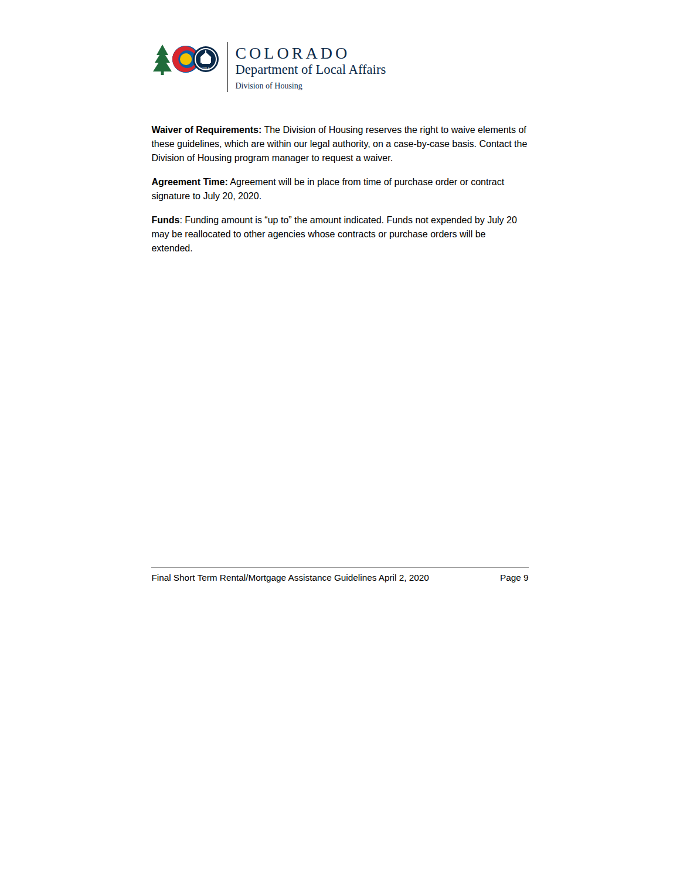DOLA
COLORADO
Department of Local Affairs
Division of Housing
Waiver of Requirements: The Division of Housing reserves the right to waive elements of these guidelines, which are within our legal authority, on a case-by-case basis. Contact the Division of Housing program manager to request a waiver.
Agreement Time: Agreement will be in place from time of purchase order or contract signature to July 20, 2020.
Funds: Funding amount is “up to” the amount indicated. Funds not expended by July 20 may be reallocated to other agencies whose contracts or purchase orders will be extended.
Final Short Term Rental/Mortgage Assistance Guidelines April 2, 2020 Page 9